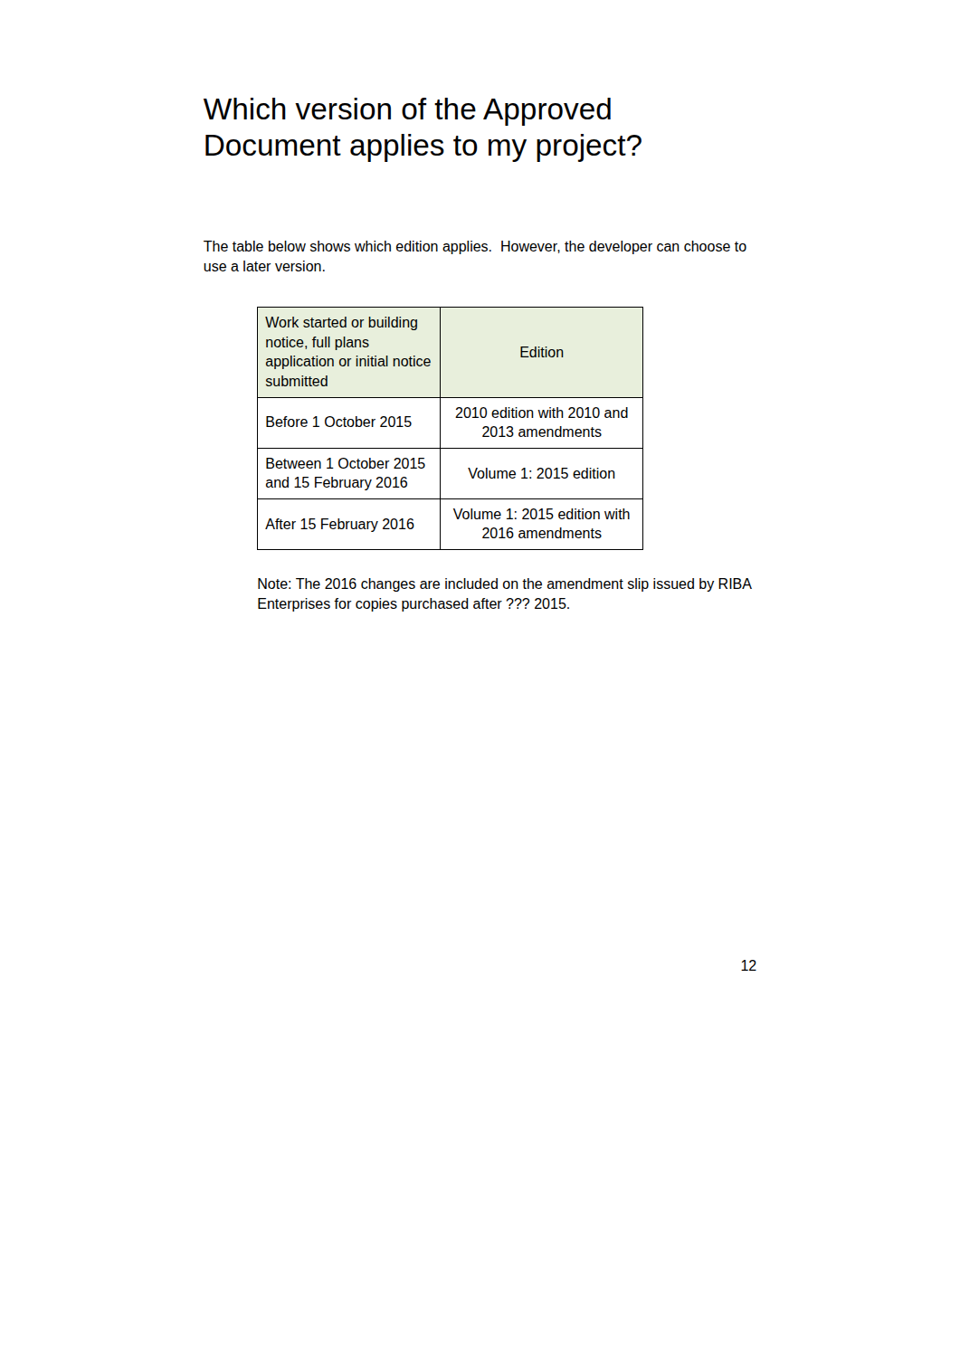Which version of the Approved Document applies to my project?
The table below shows which edition applies. However, the developer can choose to use a later version.
| Work started or building notice, full plans application or initial notice submitted | Edition |
| --- | --- |
| Before 1 October 2015 | 2010 edition with 2010 and 2013 amendments |
| Between 1 October 2015 and 15 February 2016 | Volume 1: 2015 edition |
| After 15 February 2016 | Volume 1: 2015 edition with 2016 amendments |
Note: The 2016 changes are included on the amendment slip issued by RIBA Enterprises for copies purchased after ??? 2015.
12